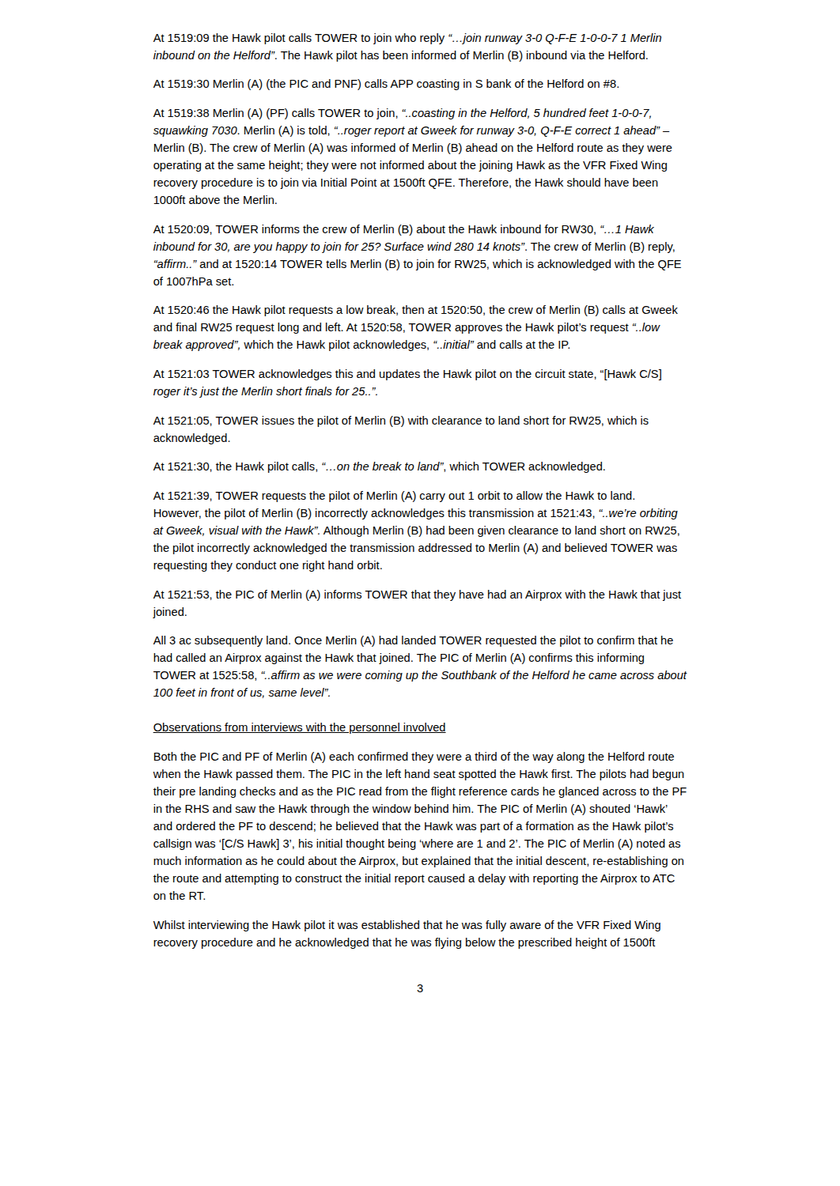At 1519:09 the Hawk pilot calls TOWER to join who reply “…join runway 3-0 Q-F-E 1-0-0-7 1 Merlin inbound on the Helford”. The Hawk pilot has been informed of Merlin (B) inbound via the Helford.
At 1519:30 Merlin (A) (the PIC and PNF) calls APP coasting in S bank of the Helford on #8.
At 1519:38 Merlin (A) (PF) calls TOWER to join, “..coasting in the Helford, 5 hundred feet 1-0-0-7, squawking 7030. Merlin (A) is told, “..roger report at Gweek for runway 3-0, Q-F-E correct 1 ahead” – Merlin (B). The crew of Merlin (A) was informed of Merlin (B) ahead on the Helford route as they were operating at the same height; they were not informed about the joining Hawk as the VFR Fixed Wing recovery procedure is to join via Initial Point at 1500ft QFE. Therefore, the Hawk should have been 1000ft above the Merlin.
At 1520:09, TOWER informs the crew of Merlin (B) about the Hawk inbound for RW30, “…1 Hawk inbound for 30, are you happy to join for 25? Surface wind 280 14 knots”. The crew of Merlin (B) reply, “affirm..” and at 1520:14 TOWER tells Merlin (B) to join for RW25, which is acknowledged with the QFE of 1007hPa set.
At 1520:46 the Hawk pilot requests a low break, then at 1520:50, the crew of Merlin (B) calls at Gweek and final RW25 request long and left. At 1520:58, TOWER approves the Hawk pilot’s request “..low break approved”, which the Hawk pilot acknowledges, “..initial” and calls at the IP.
At 1521:03 TOWER acknowledges this and updates the Hawk pilot on the circuit state, “[Hawk C/S] roger it’s just the Merlin short finals for 25..”.
At 1521:05, TOWER issues the pilot of Merlin (B) with clearance to land short for RW25, which is acknowledged.
At 1521:30, the Hawk pilot calls, “…on the break to land”, which TOWER acknowledged.
At 1521:39, TOWER requests the pilot of Merlin (A) carry out 1 orbit to allow the Hawk to land. However, the pilot of Merlin (B) incorrectly acknowledges this transmission at 1521:43, “..we’re orbiting at Gweek, visual with the Hawk”. Although Merlin (B) had been given clearance to land short on RW25, the pilot incorrectly acknowledged the transmission addressed to Merlin (A) and believed TOWER was requesting they conduct one right hand orbit.
At 1521:53, the PIC of Merlin (A) informs TOWER that they have had an Airprox with the Hawk that just joined.
All 3 ac subsequently land. Once Merlin (A) had landed TOWER requested the pilot to confirm that he had called an Airprox against the Hawk that joined. The PIC of Merlin (A) confirms this informing TOWER at 1525:58, “..affirm as we were coming up the Southbank of the Helford he came across about 100 feet in front of us, same level”.
Observations from interviews with the personnel involved
Both the PIC and PF of Merlin (A) each confirmed they were a third of the way along the Helford route when the Hawk passed them. The PIC in the left hand seat spotted the Hawk first. The pilots had begun their pre landing checks and as the PIC read from the flight reference cards he glanced across to the PF in the RHS and saw the Hawk through the window behind him. The PIC of Merlin (A) shouted ‘Hawk’ and ordered the PF to descend; he believed that the Hawk was part of a formation as the Hawk pilot’s callsign was ‘[C/S Hawk] 3’, his initial thought being ‘where are 1 and 2’. The PIC of Merlin (A) noted as much information as he could about the Airprox, but explained that the initial descent, re-establishing on the route and attempting to construct the initial report caused a delay with reporting the Airprox to ATC on the RT.
Whilst interviewing the Hawk pilot it was established that he was fully aware of the VFR Fixed Wing recovery procedure and he acknowledged that he was flying below the prescribed height of 1500ft
3